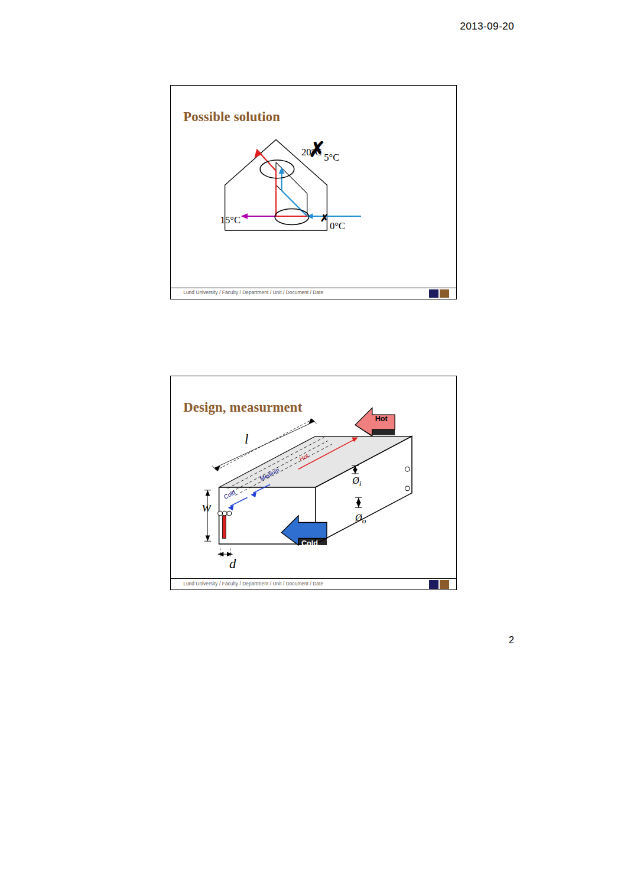2013-09-20
Possible solution
20°C ✗ 5°C 15°C ✗ 0°C
Lund University / Faculty / Department / Unit / Document / Date
Design, measurment
l w d Øi Øo Hot Cold Hot Medium Cold
Lund University / Faculty / Department / Unit / Document / Date
2